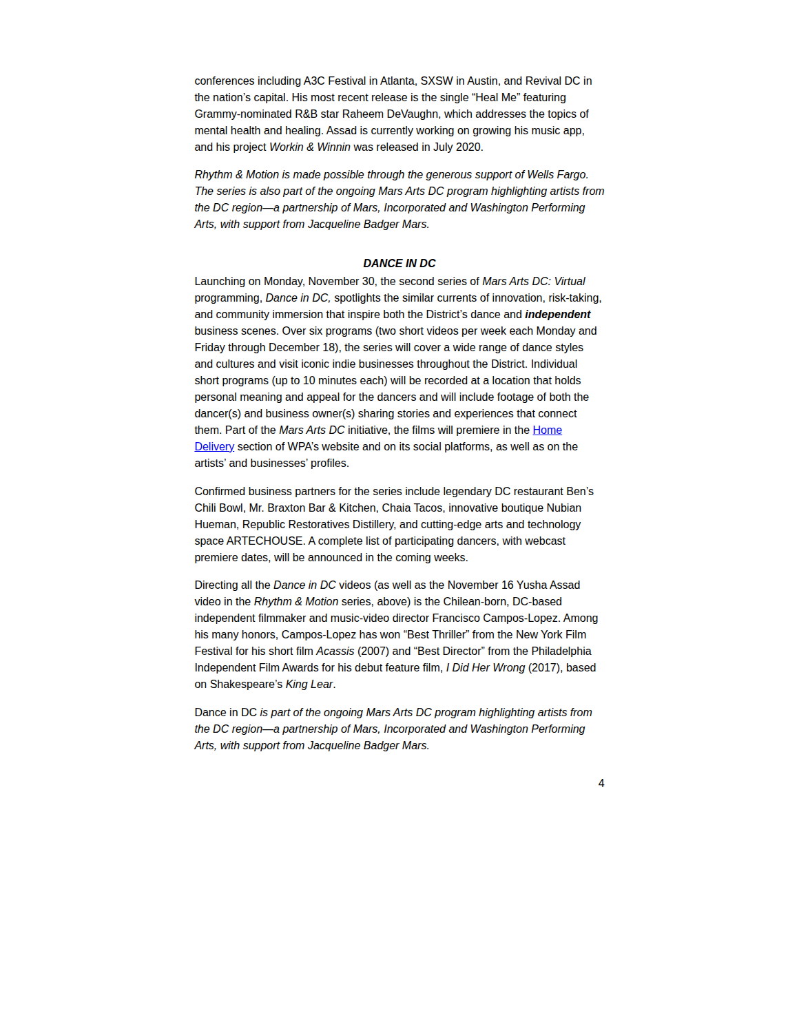conferences including A3C Festival in Atlanta, SXSW in Austin, and Revival DC in the nation’s capital. His most recent release is the single “Heal Me” featuring Grammy-nominated R&B star Raheem DeVaughn, which addresses the topics of mental health and healing. Assad is currently working on growing his music app, and his project Workin & Winnin was released in July 2020.
Rhythm & Motion is made possible through the generous support of Wells Fargo. The series is also part of the ongoing Mars Arts DC program highlighting artists from the DC region—a partnership of Mars, Incorporated and Washington Performing Arts, with support from Jacqueline Badger Mars.
DANCE IN DC
Launching on Monday, November 30, the second series of Mars Arts DC: Virtual programming, Dance in DC, spotlights the similar currents of innovation, risk-taking, and community immersion that inspire both the District’s dance and independent business scenes. Over six programs (two short videos per week each Monday and Friday through December 18), the series will cover a wide range of dance styles and cultures and visit iconic indie businesses throughout the District. Individual short programs (up to 10 minutes each) will be recorded at a location that holds personal meaning and appeal for the dancers and will include footage of both the dancer(s) and business owner(s) sharing stories and experiences that connect them. Part of the Mars Arts DC initiative, the films will premiere in the Home Delivery section of WPA’s website and on its social platforms, as well as on the artists’ and businesses’ profiles.
Confirmed business partners for the series include legendary DC restaurant Ben’s Chili Bowl, Mr. Braxton Bar & Kitchen, Chaia Tacos, innovative boutique Nubian Hueman, Republic Restoratives Distillery, and cutting-edge arts and technology space ARTECHOUSE. A complete list of participating dancers, with webcast premiere dates, will be announced in the coming weeks.
Directing all the Dance in DC videos (as well as the November 16 Yusha Assad video in the Rhythm & Motion series, above) is the Chilean-born, DC-based independent filmmaker and music-video director Francisco Campos-Lopez. Among his many honors, Campos-Lopez has won “Best Thriller” from the New York Film Festival for his short film Acassis (2007) and “Best Director” from the Philadelphia Independent Film Awards for his debut feature film, I Did Her Wrong (2017), based on Shakespeare’s King Lear.
Dance in DC is part of the ongoing Mars Arts DC program highlighting artists from the DC region—a partnership of Mars, Incorporated and Washington Performing Arts, with support from Jacqueline Badger Mars.
4